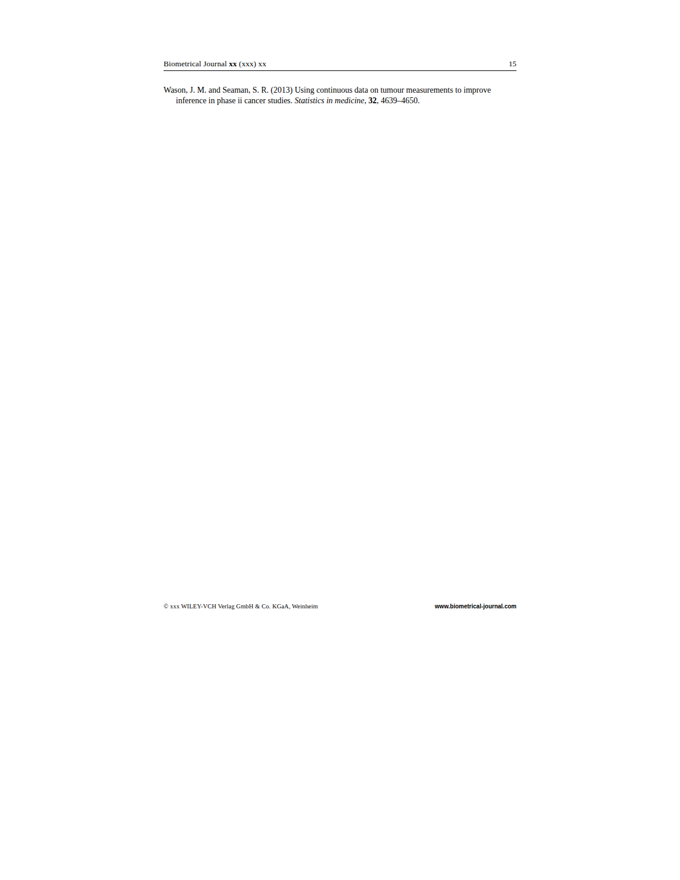Biometrical Journal xx (xxx) xx
15
Wason, J. M. and Seaman, S. R. (2013) Using continuous data on tumour measurements to improve inference in phase ii cancer studies. Statistics in medicine, 32, 4639–4650.
© xxx WILEY-VCH Verlag GmbH & Co. KGaA, Weinheim
www.biometrical-journal.com